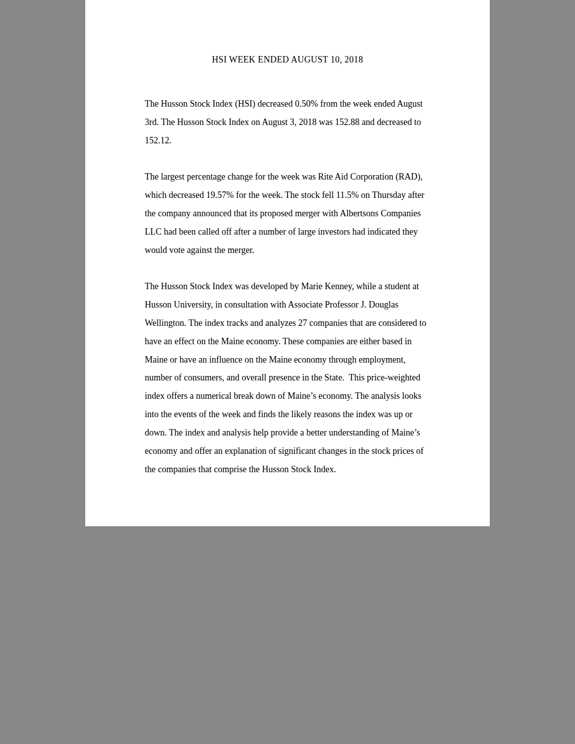HSI WEEK ENDED AUGUST 10, 2018
The Husson Stock Index (HSI) decreased 0.50% from the week ended August 3rd. The Husson Stock Index on August 3, 2018 was 152.88 and decreased to 152.12.
The largest percentage change for the week was Rite Aid Corporation (RAD), which decreased 19.57% for the week. The stock fell 11.5% on Thursday after the company announced that its proposed merger with Albertsons Companies LLC had been called off after a number of large investors had indicated they would vote against the merger.
The Husson Stock Index was developed by Marie Kenney, while a student at Husson University, in consultation with Associate Professor J. Douglas Wellington. The index tracks and analyzes 27 companies that are considered to have an effect on the Maine economy. These companies are either based in Maine or have an influence on the Maine economy through employment, number of consumers, and overall presence in the State. This price-weighted index offers a numerical break down of Maine’s economy. The analysis looks into the events of the week and finds the likely reasons the index was up or down. The index and analysis help provide a better understanding of Maine’s economy and offer an explanation of significant changes in the stock prices of the companies that comprise the Husson Stock Index.